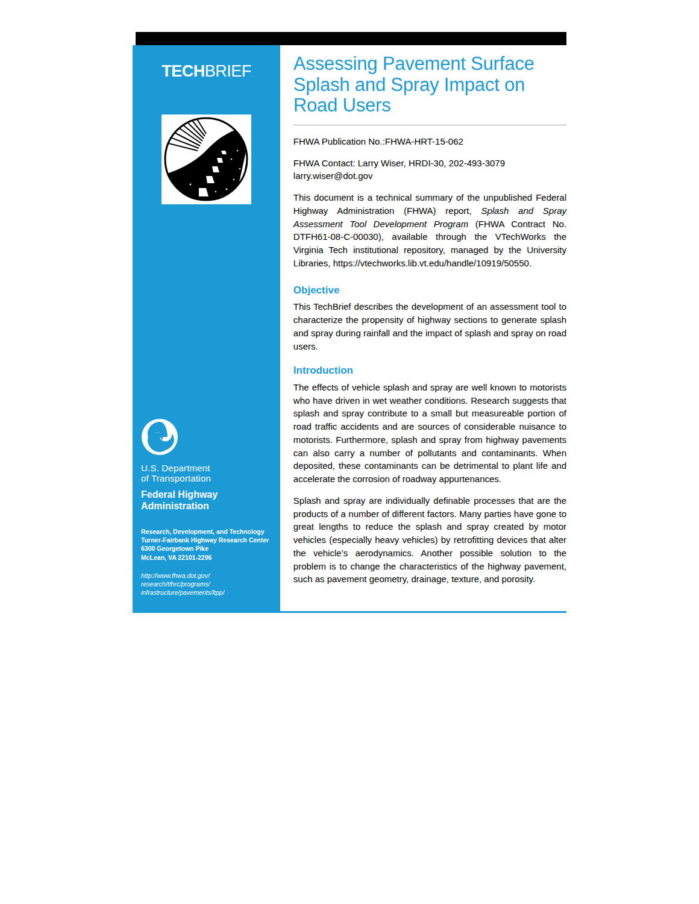TECHBRIEF
U.S. Departmentof Transportation
Federal Highway
Administration
Research, Development, and Technology
Turner-Fairbank Highway Research Center
6300 Georgetown Pike
McLean, VA 22101-2296
http://www.fhwa.dot.gov/
research/tfhrc/programs/
infrastructure/pavements/ltpp/
Assessing Pavement Surface Splash and Spray Impact on Road Users
FHWA Publication No.:FHWA-HRT-15-062
FHWA Contact: Larry Wiser, HRDI-30, 202-493-3079
larry.wiser@dot.gov
This document is a technical summary of the unpublished Federal Highway Administration (FHWA) report, Splash and Spray Assessment Tool Development Program (FHWA Contract No. DTFH61-08-C-00030), available through the VTechWorks the Virginia Tech institutional repository, managed by the University Libraries, https://vtechworks.lib.vt.edu/handle/10919/50550.
Objective
This TechBrief describes the development of an assessment tool to characterize the propensity of highway sections to generate splash and spray during rainfall and the impact of splash and spray on road users.
Introduction
The effects of vehicle splash and spray are well known to motorists who have driven in wet weather conditions. Research suggests that splash and spray contribute to a small but measureable portion of road traffic accidents and are sources of considerable nuisance to motorists. Furthermore, splash and spray from highway pavements can also carry a number of pollutants and contaminants. When deposited, these contaminants can be detrimental to plant life and accelerate the corrosion of roadway appurtenances.
Splash and spray are individually definable processes that are the products of a number of different factors. Many parties have gone to great lengths to reduce the splash and spray created by motor vehicles (especially heavy vehicles) by retrofitting devices that alter the vehicle’s aerodynamics. Another possible solution to the problem is to change the characteristics of the highway pavement, such as pavement geometry, drainage, texture, and porosity.